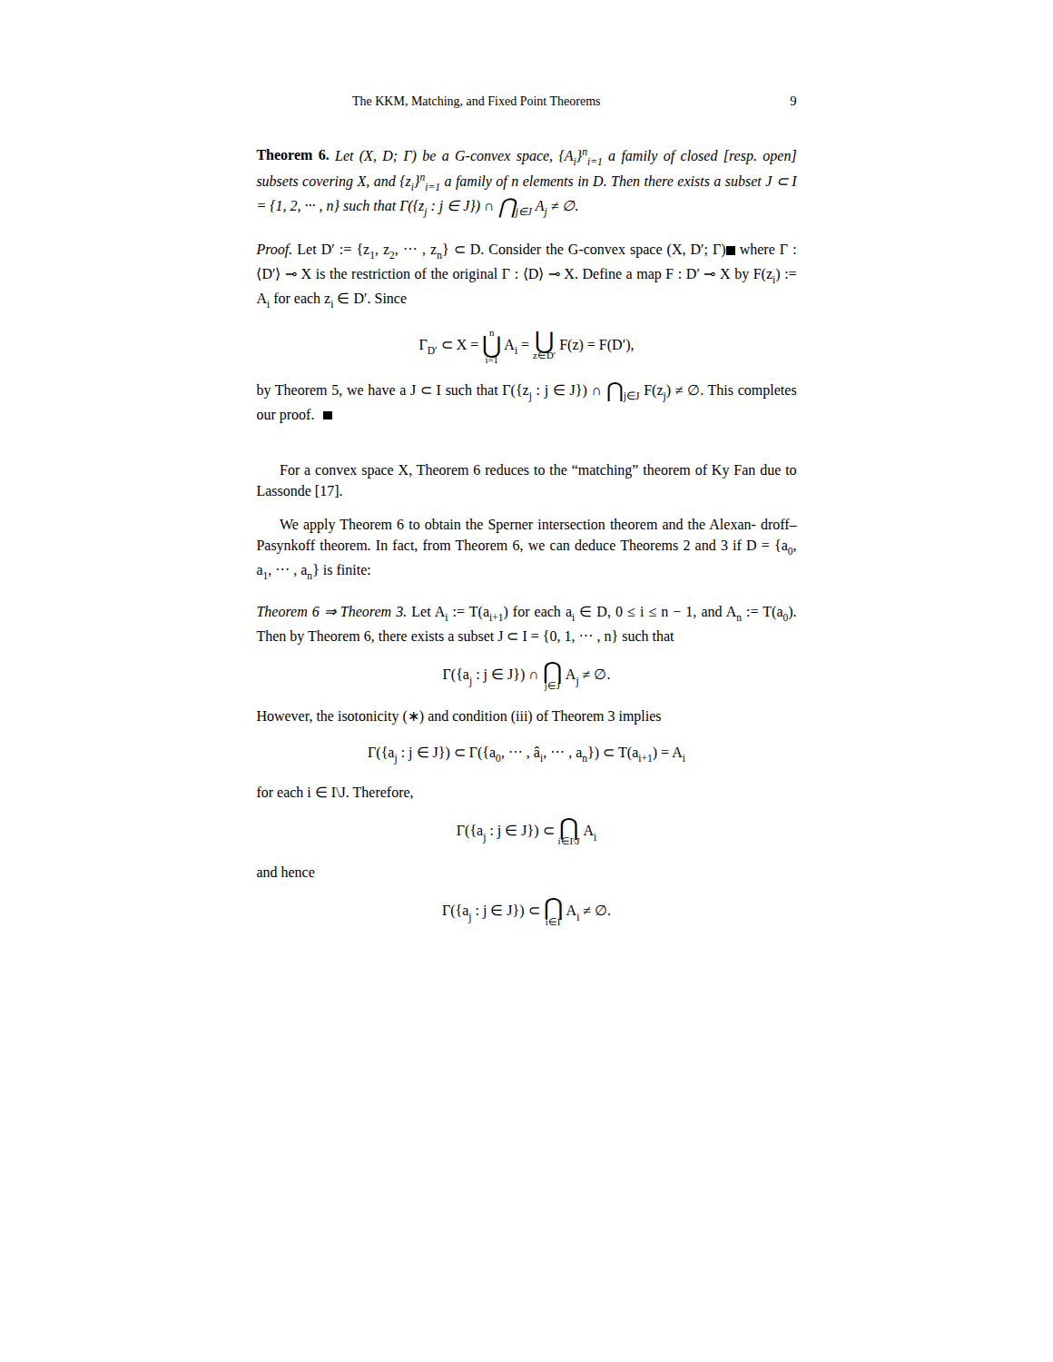The KKM, Matching, and Fixed Point Theorems 9
Theorem 6. Let (X, D; Γ) be a G-convex space, {Ai}ni=1 a family of closed [resp. open] subsets covering X, and {zi}ni=1 a family of n elements in D. Then there exists a subset J ⊂ I = {1, 2, ··· , n} such that Γ({zj : j ∈ J}) ∩ ⋂j∈J Aj ≠ ∅.
Proof. Let D′ := {z1, z2, ··· , zn} ⊂ D. Consider the G-convex space (X, D′; Γ) where Γ : ⟨D′⟩ X is the restriction of the original Γ : ⟨D⟩ X. Define a map F : D′ X by F(zi) := Ai for each zi ∈ D′. Since
ΓD′ ⊂ X = n⋃i=1 Ai = ⋃z∈D′ F(z) = F(D′),
by Theorem 5, we have a J ⊂ I such that Γ({zj : j ∈ J}) ∩ ⋂j∈J F(zj) ≠ ∅. This completes our proof.
For a convex space X, Theorem 6 reduces to the “matching” theorem of Ky Fan due to Lassonde [17].
We apply Theorem 6 to obtain the Sperner intersection theorem and the Alexan- droff–Pasynkoff theorem. In fact, from Theorem 6, we can deduce Theorems 2 and 3 if D = {a0, a1, ··· , an} is finite:
Theorem 6 ⇒ Theorem 3. Let Ai := T(ai+1) for each ai ∈ D, 0 ≤ i ≤ n − 1, and An := T(a0). Then by Theorem 6, there exists a subset J ⊂ I = {0, 1, ··· , n} such that
Γ({aj : j ∈ J}) ∩ ⋂j∈J Aj ≠ ∅.
However, the isotonicity (∗) and condition (iii) of Theorem 3 implies
Γ({aj : j ∈ J}) ⊂ Γ({a0, ··· , âi, ··· , an}) ⊂ T(ai+1) = Ai
for each i ∈ I\J. Therefore,
Γ({aj : j ∈ J}) ⊂ ⋂i∈I\J Ai
and hence
Γ({aj : j ∈ J}) ⊂ ⋂i∈I Ai ≠ ∅.